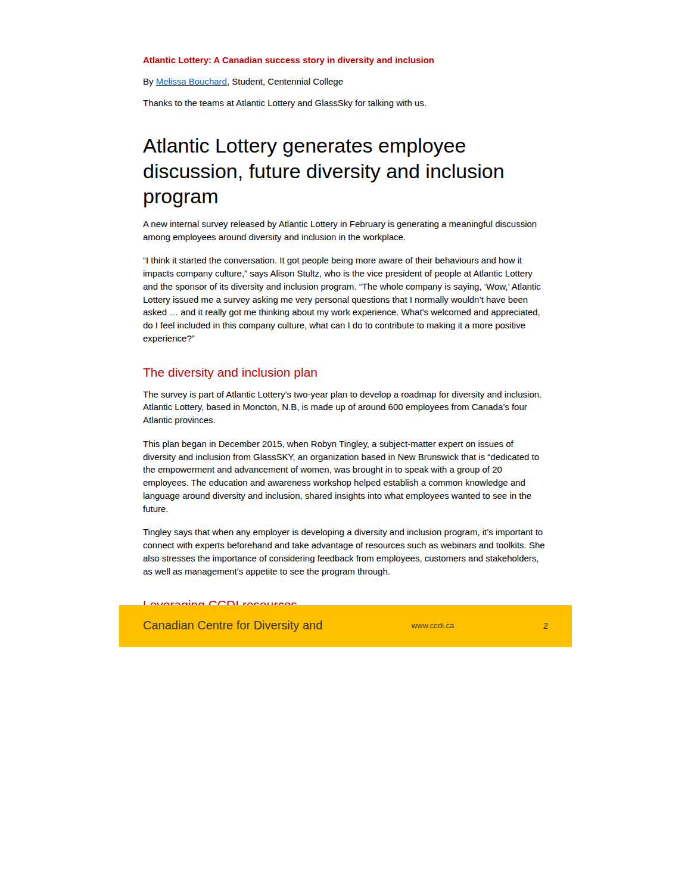Atlantic Lottery: A Canadian success story in diversity and inclusion
By Melissa Bouchard, Student, Centennial College
Thanks to the teams at Atlantic Lottery and GlassSky for talking with us.
Atlantic Lottery generates employee discussion, future diversity and inclusion program
A new internal survey released by Atlantic Lottery in February is generating a meaningful discussion among employees around diversity and inclusion in the workplace.
“I think it started the conversation. It got people being more aware of their behaviours and how it impacts company culture,” says Alison Stultz, who is the vice president of people at Atlantic Lottery and the sponsor of its diversity and inclusion program. “The whole company is saying, ‘Wow,’ Atlantic Lottery issued me a survey asking me very personal questions that I normally wouldn’t have been asked … and it really got me thinking about my work experience. What’s welcomed and appreciated, do I feel included in this company culture, what can I do to contribute to making it a more positive experience?”
The diversity and inclusion plan
The survey is part of Atlantic Lottery’s two-year plan to develop a roadmap for diversity and inclusion. Atlantic Lottery, based in Moncton, N.B, is made up of around 600 employees from Canada’s four Atlantic provinces.
This plan began in December 2015, when Robyn Tingley, a subject-matter expert on issues of diversity and inclusion from GlassSKY, an organization based in New Brunswick that is “dedicated to the empowerment and advancement of women, was brought in to speak with a group of 20 employees. The education and awareness workshop helped establish a common knowledge and language around diversity and inclusion, shared insights into what employees wanted to see in the future.
Tingley says that when any employer is developing a diversity and inclusion program, it’s important to connect with experts beforehand and take advantage of resources such as webinars and toolkits. She also stresses the importance of considering feedback from employees, customers and stakeholders, as well as management’s appetite to see the program through.
Leveraging CCDI resources
Atlantic Lottery joined the Canadian Centre for Diversity and Inclusion (CCDI) at the beginning of 2016 and developed the survey, which was launched in February, using the Centre’s diversity
Canadian Centre for Diversity and
www.ccdi.ca
2